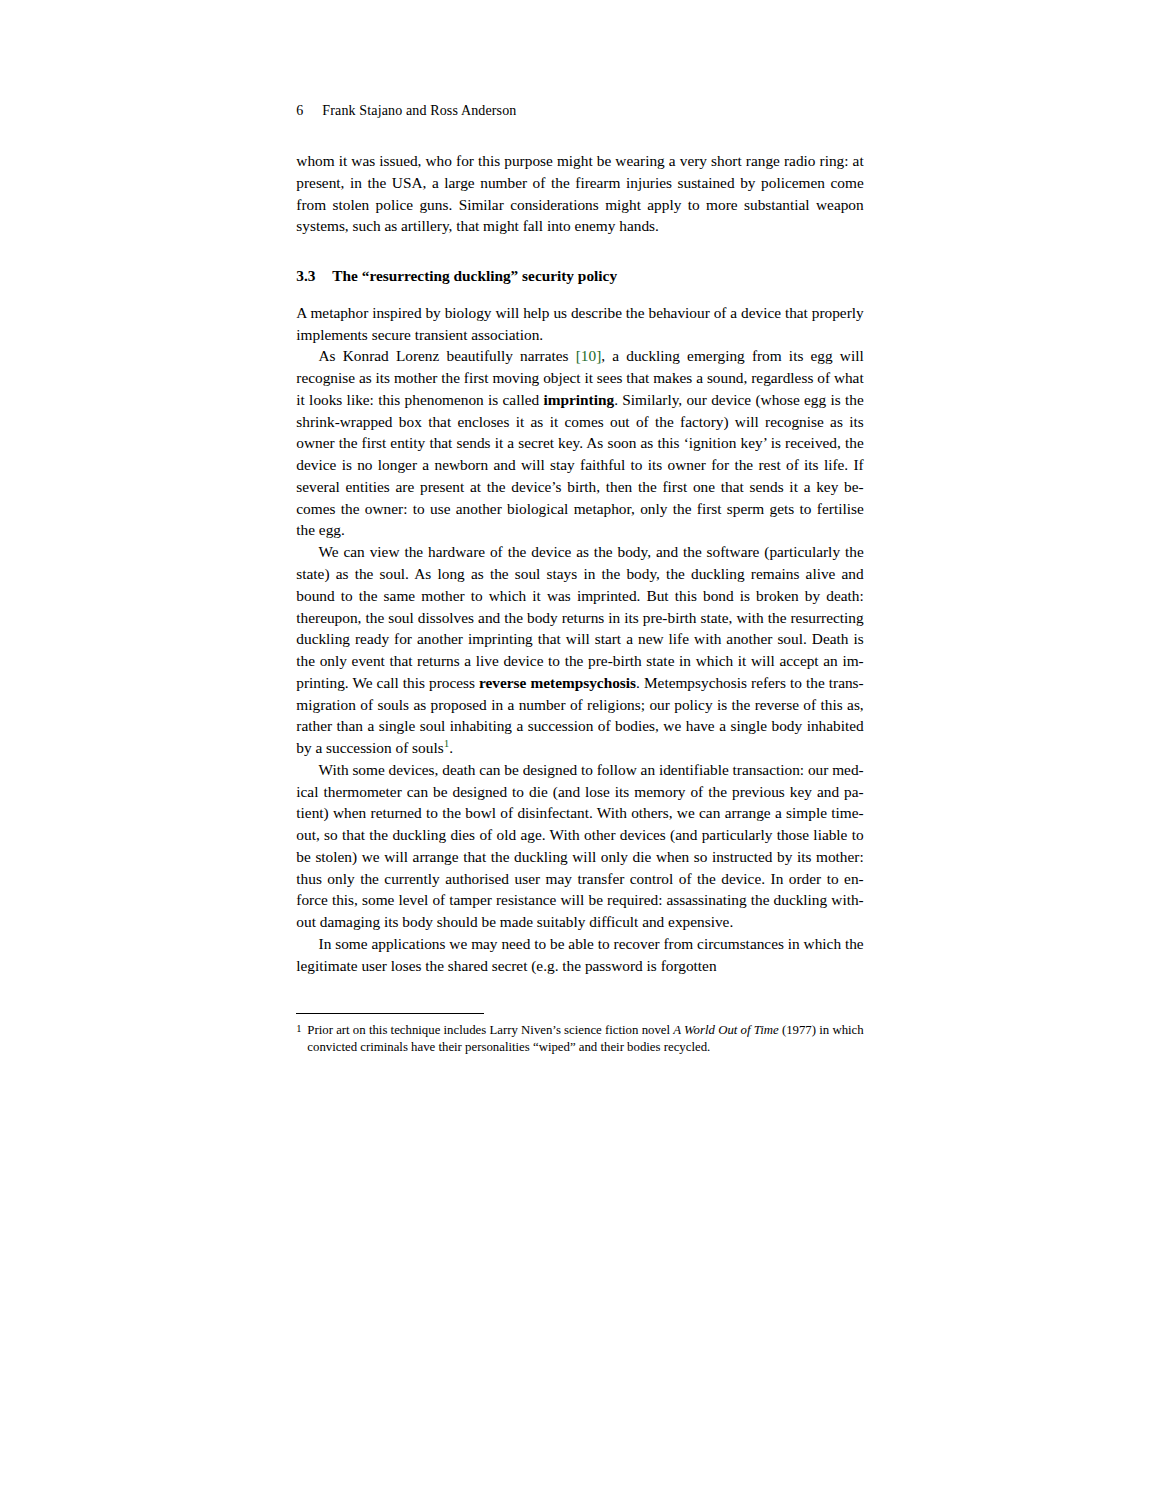6 Frank Stajano and Ross Anderson
whom it was issued, who for this purpose might be wearing a very short range radio ring: at present, in the USA, a large number of the firearm injuries sustained by policemen come from stolen police guns. Similar considerations might apply to more substantial weapon systems, such as artillery, that might fall into enemy hands.
3.3 The “resurrecting duckling” security policy
A metaphor inspired by biology will help us describe the behaviour of a device that properly implements secure transient association.
As Konrad Lorenz beautifully narrates [10], a duckling emerging from its egg will recognise as its mother the first moving object it sees that makes a sound, regardless of what it looks like: this phenomenon is called imprinting. Similarly, our device (whose egg is the shrink-wrapped box that encloses it as it comes out of the factory) will recognise as its owner the first entity that sends it a secret key. As soon as this ‘ignition key’ is received, the device is no longer a newborn and will stay faithful to its owner for the rest of its life. If several entities are present at the device’s birth, then the first one that sends it a key becomes the owner: to use another biological metaphor, only the first sperm gets to fertilise the egg.
We can view the hardware of the device as the body, and the software (particularly the state) as the soul. As long as the soul stays in the body, the duckling remains alive and bound to the same mother to which it was imprinted. But this bond is broken by death: thereupon, the soul dissolves and the body returns in its pre-birth state, with the resurrecting duckling ready for another imprinting that will start a new life with another soul. Death is the only event that returns a live device to the pre-birth state in which it will accept an imprinting. We call this process reverse metempsychosis. Metempsychosis refers to the transmigration of souls as proposed in a number of religions; our policy is the reverse of this as, rather than a single soul inhabiting a succession of bodies, we have a single body inhabited by a succession of souls1.
With some devices, death can be designed to follow an identifiable transaction: our medical thermometer can be designed to die (and lose its memory of the previous key and patient) when returned to the bowl of disinfectant. With others, we can arrange a simple timeout, so that the duckling dies of old age. With other devices (and particularly those liable to be stolen) we will arrange that the duckling will only die when so instructed by its mother: thus only the currently authorised user may transfer control of the device. In order to enforce this, some level of tamper resistance will be required: assassinating the duckling without damaging its body should be made suitably difficult and expensive.
In some applications we may need to be able to recover from circumstances in which the legitimate user loses the shared secret (e.g. the password is forgotten
1
Prior art on this technique includes Larry Niven’s science fiction novel A World Out of Time (1977) in which convicted criminals have their personalities “wiped” and their bodies recycled.